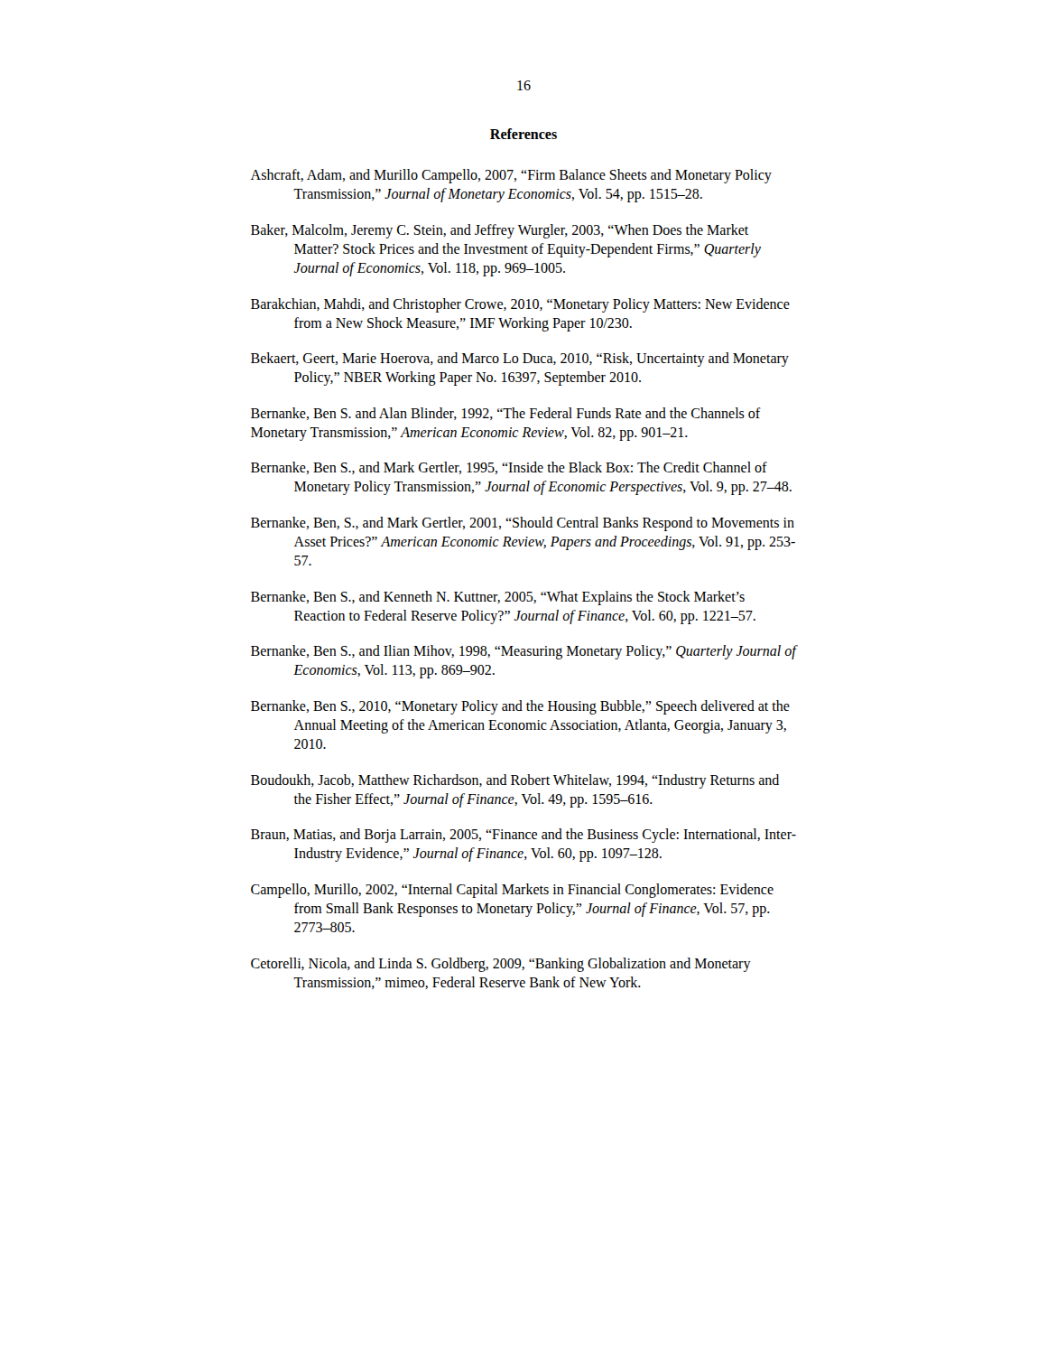16
References
Ashcraft, Adam, and Murillo Campello, 2007, “Firm Balance Sheets and Monetary Policy Transmission,” Journal of Monetary Economics, Vol. 54, pp. 1515–28.
Baker, Malcolm, Jeremy C. Stein, and Jeffrey Wurgler, 2003, “When Does the Market Matter? Stock Prices and the Investment of Equity-Dependent Firms,” Quarterly Journal of Economics, Vol. 118, pp. 969–1005.
Barakchian, Mahdi, and Christopher Crowe, 2010, “Monetary Policy Matters: New Evidence from a New Shock Measure,” IMF Working Paper 10/230.
Bekaert, Geert, Marie Hoerova, and Marco Lo Duca, 2010, “Risk, Uncertainty and Monetary Policy,” NBER Working Paper No. 16397, September 2010.
Bernanke, Ben S. and Alan Blinder, 1992, “The Federal Funds Rate and the Channels ofMonetary Transmission,” American Economic Review, Vol. 82, pp. 901–21.
Bernanke, Ben S., and Mark Gertler, 1995, “Inside the Black Box: The Credit Channel of Monetary Policy Transmission,” Journal of Economic Perspectives, Vol. 9, pp. 27–48.
Bernanke, Ben, S., and Mark Gertler, 2001, “Should Central Banks Respond to Movements in Asset Prices?” American Economic Review, Papers and Proceedings, Vol. 91, pp. 253-57.
Bernanke, Ben S., and Kenneth N. Kuttner, 2005, “What Explains the Stock Market’s Reaction to Federal Reserve Policy?” Journal of Finance, Vol. 60, pp. 1221–57.
Bernanke, Ben S., and Ilian Mihov, 1998, “Measuring Monetary Policy,” Quarterly Journal of Economics, Vol. 113, pp. 869–902.
Bernanke, Ben S., 2010, “Monetary Policy and the Housing Bubble,” Speech delivered at the Annual Meeting of the American Economic Association, Atlanta, Georgia, January 3, 2010.
Boudoukh, Jacob, Matthew Richardson, and Robert Whitelaw, 1994, “Industry Returns and the Fisher Effect,” Journal of Finance, Vol. 49, pp. 1595–616.
Braun, Matias, and Borja Larrain, 2005, “Finance and the Business Cycle: International, Inter-Industry Evidence,” Journal of Finance, Vol. 60, pp. 1097–128.
Campello, Murillo, 2002, “Internal Capital Markets in Financial Conglomerates: Evidence from Small Bank Responses to Monetary Policy,” Journal of Finance, Vol. 57, pp. 2773–805.
Cetorelli, Nicola, and Linda S. Goldberg, 2009, “Banking Globalization and Monetary Transmission,” mimeo, Federal Reserve Bank of New York.